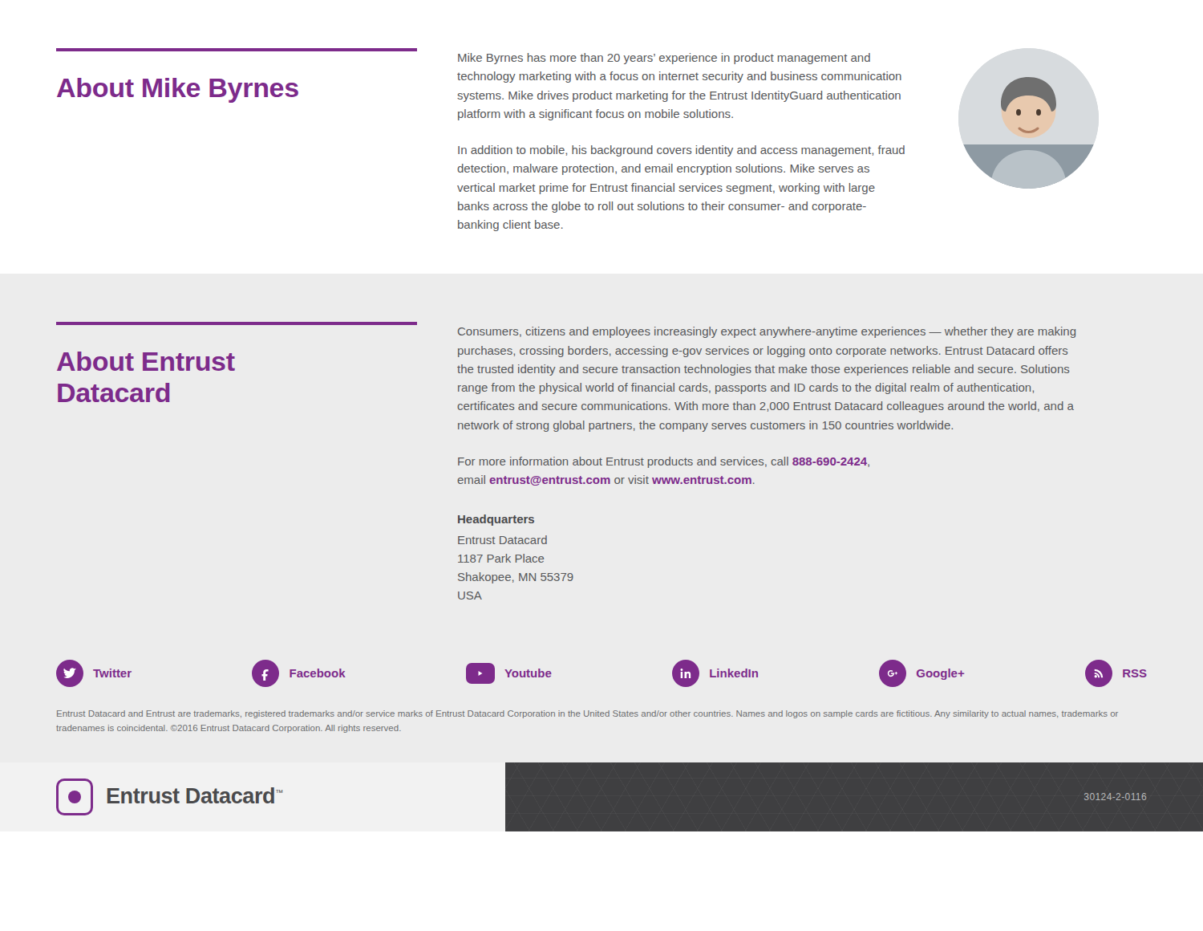About Mike Byrnes
Mike Byrnes has more than 20 years’ experience in product management and technology marketing with a focus on internet security and business communication systems. Mike drives product marketing for the Entrust IdentityGuard authentication platform with a significant focus on mobile solutions.
In addition to mobile, his background covers identity and access management, fraud detection, malware protection, and email encryption solutions. Mike serves as vertical market prime for Entrust financial services segment, working with large banks across the globe to roll out solutions to their consumer- and corporate-banking client base.
About Entrust
Datacard
Consumers, citizens and employees increasingly expect anywhere-anytime experiences — whether they are making purchases, crossing borders, accessing e-gov services or logging onto corporate networks. Entrust Datacard offers the trusted identity and secure transaction technologies that make those experiences reliable and secure. Solutions range from the physical world of financial cards, passports and ID cards to the digital realm of authentication, certificates and secure communications. With more than 2,000 Entrust Datacard colleagues around the world, and a network of strong global partners, the company serves customers in 150 countries worldwide.
For more information about Entrust products and services, call 888-690-2424,
email entrust@entrust.com or visit www.entrust.com.
Headquarters
Entrust Datacard
1187 Park Place
Shakopee, MN 55379
USA
Twitter Facebook Youtube LinkedIn Google+ RSS
Entrust Datacard and Entrust are trademarks, registered trademarks and/or service marks of Entrust Datacard Corporation in the United States and/or other countries. Names and logos on sample cards are fictitious. Any similarity to actual names, trademarks or tradenames is coincidental. ©2016 Entrust Datacard Corporation. All rights reserved.
Entrust Datacard™
30124-2-0116